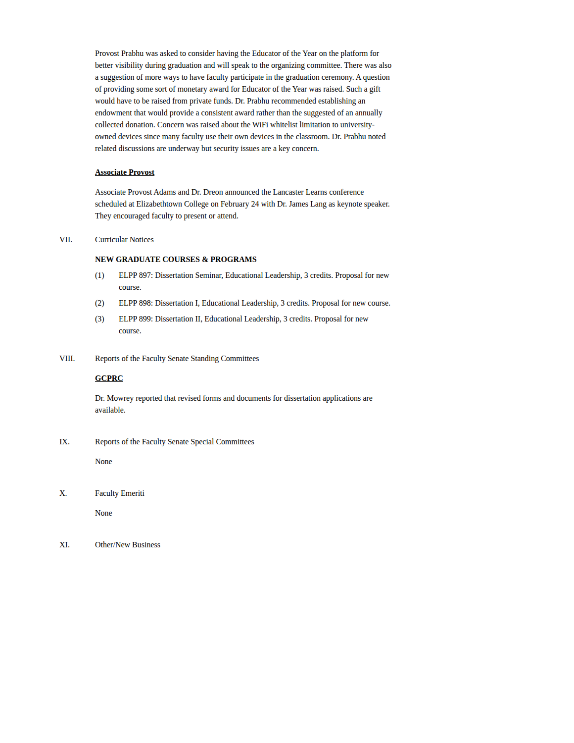Provost Prabhu was asked to consider having the Educator of the Year on the platform for better visibility during graduation and will speak to the organizing committee. There was also a suggestion of more ways to have faculty participate in the graduation ceremony. A question of providing some sort of monetary award for Educator of the Year was raised. Such a gift would have to be raised from private funds. Dr. Prabhu recommended establishing an endowment that would provide a consistent award rather than the suggested of an annually collected donation. Concern was raised about the WiFi whitelist limitation to university-owned devices since many faculty use their own devices in the classroom. Dr. Prabhu noted related discussions are underway but security issues are a key concern.
Associate Provost
Associate Provost Adams and Dr. Dreon announced the Lancaster Learns conference scheduled at Elizabethtown College on February 24 with Dr. James Lang as keynote speaker. They encouraged faculty to present or attend.
VII.
Curricular Notices
NEW GRADUATE COURSES & PROGRAMS
(1) ELPP 897: Dissertation Seminar, Educational Leadership, 3 credits. Proposal for new course.
(2) ELPP 898: Dissertation I, Educational Leadership, 3 credits. Proposal for new course.
(3) ELPP 899: Dissertation II, Educational Leadership, 3 credits. Proposal for new course.
VIII.
Reports of the Faculty Senate Standing Committees
GCPRC
Dr. Mowrey reported that revised forms and documents for dissertation applications are available.
IX.
Reports of the Faculty Senate Special Committees
None
X.
Faculty Emeriti
None
XI.
Other/New Business